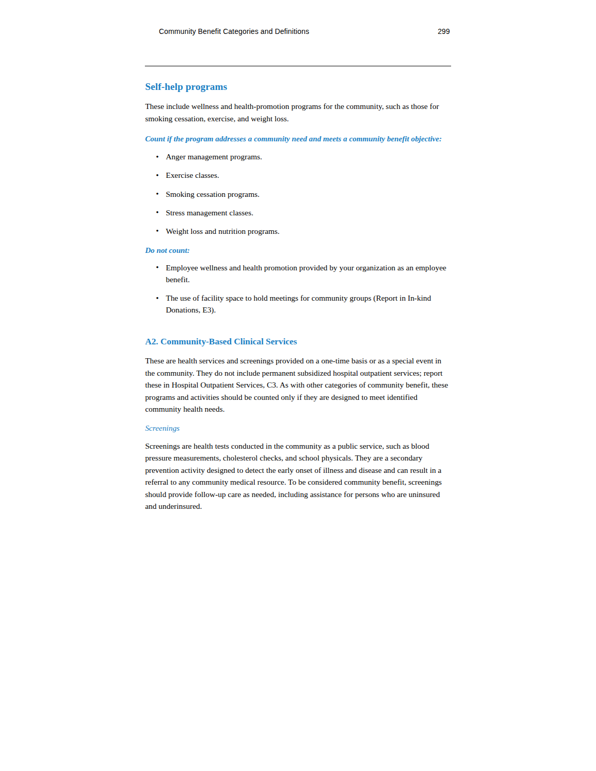Community Benefit Categories and Definitions 299
Self-help programs
These include wellness and health-promotion programs for the community, such as those for smoking cessation, exercise, and weight loss.
Count if the program addresses a community need and meets a community benefit objective:
Anger management programs.
Exercise classes.
Smoking cessation programs.
Stress management classes.
Weight loss and nutrition programs.
Do not count:
Employee wellness and health promotion provided by your organization as an employee benefit.
The use of facility space to hold meetings for community groups (Report in In-kind Donations, E3).
A2. Community-Based Clinical Services
These are health services and screenings provided on a one-time basis or as a special event in the community. They do not include permanent subsidized hospital outpatient services; report these in Hospital Outpatient Services, C3. As with other categories of community benefit, these programs and activities should be counted only if they are designed to meet identified community health needs.
Screenings
Screenings are health tests conducted in the community as a public service, such as blood pressure measurements, cholesterol checks, and school physicals. They are a secondary prevention activity designed to detect the early onset of illness and disease and can result in a referral to any community medical resource. To be considered community benefit, screenings should provide follow-up care as needed, including assistance for persons who are uninsured and underinsured.